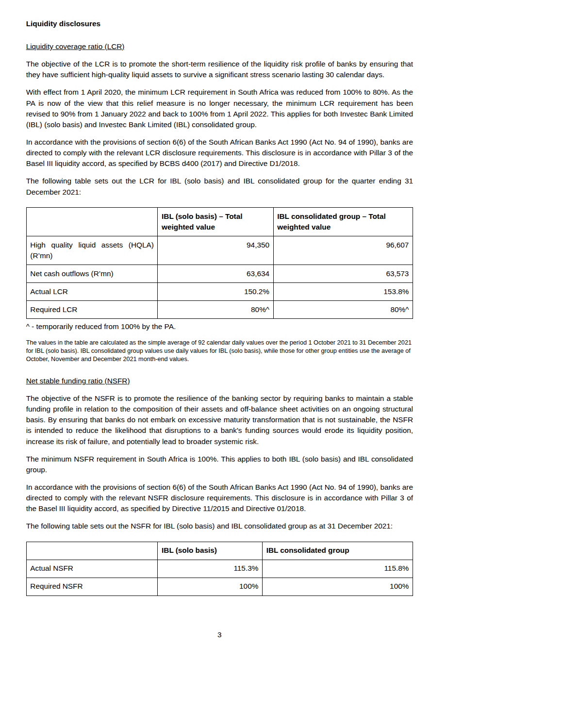Liquidity disclosures
Liquidity coverage ratio (LCR)
The objective of the LCR is to promote the short-term resilience of the liquidity risk profile of banks by ensuring that they have sufficient high-quality liquid assets to survive a significant stress scenario lasting 30 calendar days.
With effect from 1 April 2020, the minimum LCR requirement in South Africa was reduced from 100% to 80%. As the PA is now of the view that this relief measure is no longer necessary, the minimum LCR requirement has been revised to 90% from 1 January 2022 and back to 100% from 1 April 2022. This applies for both Investec Bank Limited (IBL) (solo basis) and Investec Bank Limited (IBL) consolidated group.
In accordance with the provisions of section 6(6) of the South African Banks Act 1990 (Act No. 94 of 1990), banks are directed to comply with the relevant LCR disclosure requirements. This disclosure is in accordance with Pillar 3 of the Basel III liquidity accord, as specified by BCBS d400 (2017) and Directive D1/2018.
The following table sets out the LCR for IBL (solo basis) and IBL consolidated group for the quarter ending 31 December 2021:
| | IBL (solo basis) – Total weighted value | IBL consolidated group – Total weighted value |
| --- | --- | --- |
| High quality liquid assets (HQLA) (R’mn) | 94,350 | 96,607 |
| Net cash outflows (R’mn) | 63,634 | 63,573 |
| Actual LCR | 150.2% | 153.8% |
| Required LCR | 80%^ | 80%^ |
^ - temporarily reduced from 100% by the PA.
The values in the table are calculated as the simple average of 92 calendar daily values over the period 1 October 2021 to 31 December 2021 for IBL (solo basis). IBL consolidated group values use daily values for IBL (solo basis), while those for other group entities use the average of October, November and December 2021 month-end values.
Net stable funding ratio (NSFR)
The objective of the NSFR is to promote the resilience of the banking sector by requiring banks to maintain a stable funding profile in relation to the composition of their assets and off-balance sheet activities on an ongoing structural basis. By ensuring that banks do not embark on excessive maturity transformation that is not sustainable, the NSFR is intended to reduce the likelihood that disruptions to a bank's funding sources would erode its liquidity position, increase its risk of failure, and potentially lead to broader systemic risk.
The minimum NSFR requirement in South Africa is 100%. This applies to both IBL (solo basis) and IBL consolidated group.
In accordance with the provisions of section 6(6) of the South African Banks Act 1990 (Act No. 94 of 1990), banks are directed to comply with the relevant NSFR disclosure requirements. This disclosure is in accordance with Pillar 3 of the Basel III liquidity accord, as specified by Directive 11/2015 and Directive 01/2018.
The following table sets out the NSFR for IBL (solo basis) and IBL consolidated group as at 31 December 2021:
| | IBL (solo basis) | IBL consolidated group |
| --- | --- | --- |
| Actual NSFR | 115.3% | 115.8% |
| Required NSFR | 100% | 100% |
3